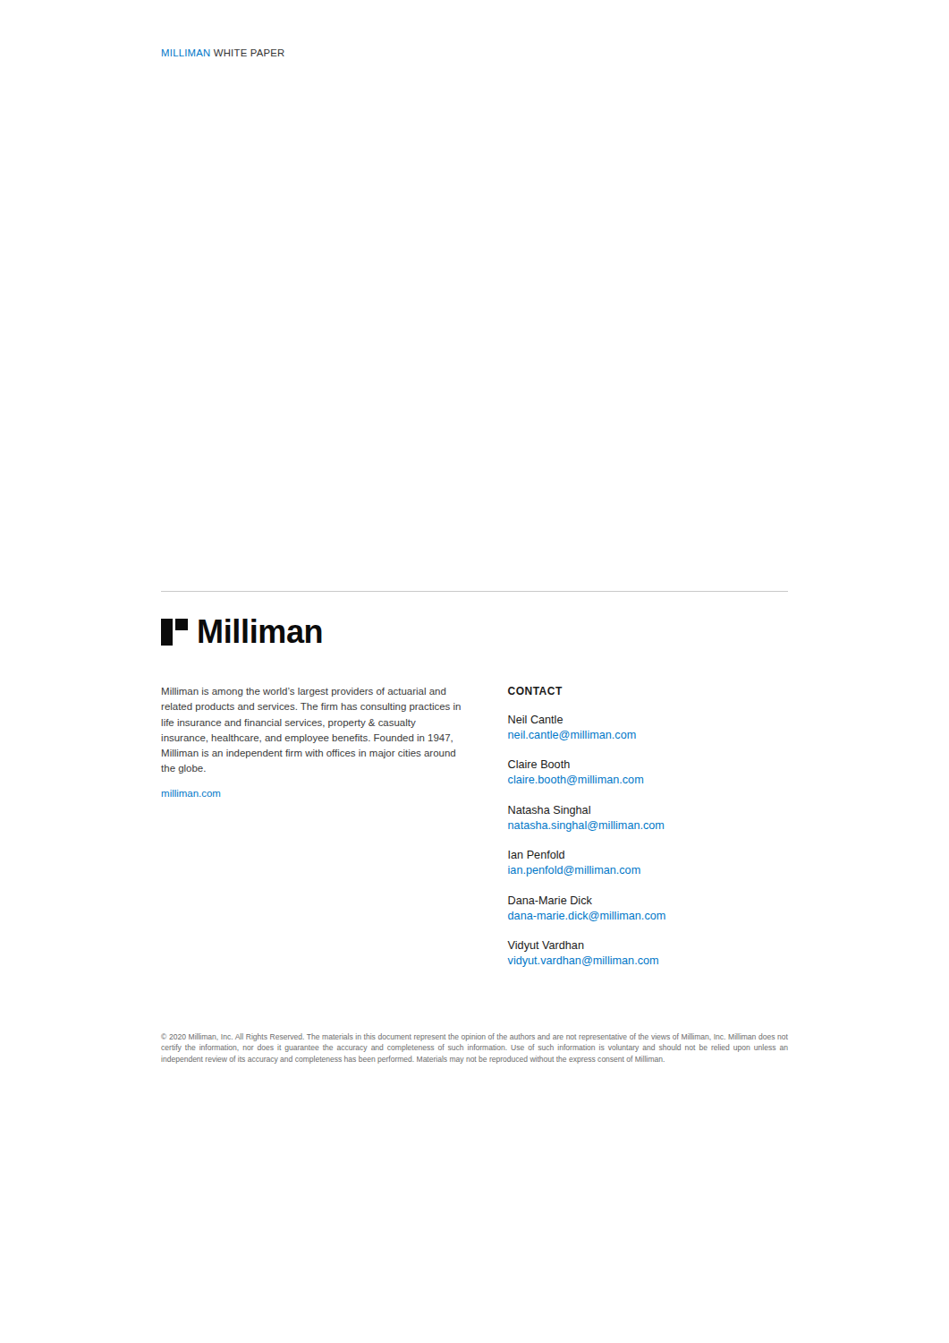MILLIMAN WHITE PAPER
Milliman
Milliman is among the world’s largest providers of actuarial and related products and services. The firm has consulting practices in life insurance and financial services, property & casualty insurance, healthcare, and employee benefits. Founded in 1947, Milliman is an independent firm with offices in major cities around the globe.
milliman.com
CONTACT
Neil Cantle
neil.cantle@milliman.com
Claire Booth
claire.booth@milliman.com
Natasha Singhal
natasha.singhal@milliman.com
Ian Penfold
ian.penfold@milliman.com
Dana-Marie Dick
dana-marie.dick@milliman.com
Vidyut Vardhan
vidyut.vardhan@milliman.com
© 2020 Milliman, Inc. All Rights Reserved. The materials in this document represent the opinion of the authors and are not representative of the views of Milliman, Inc. Milliman does not certify the information, nor does it guarantee the accuracy and completeness of such information. Use of such information is voluntary and should not be relied upon unless an independent review of its accuracy and completeness has been performed. Materials may not be reproduced without the express consent of Milliman.